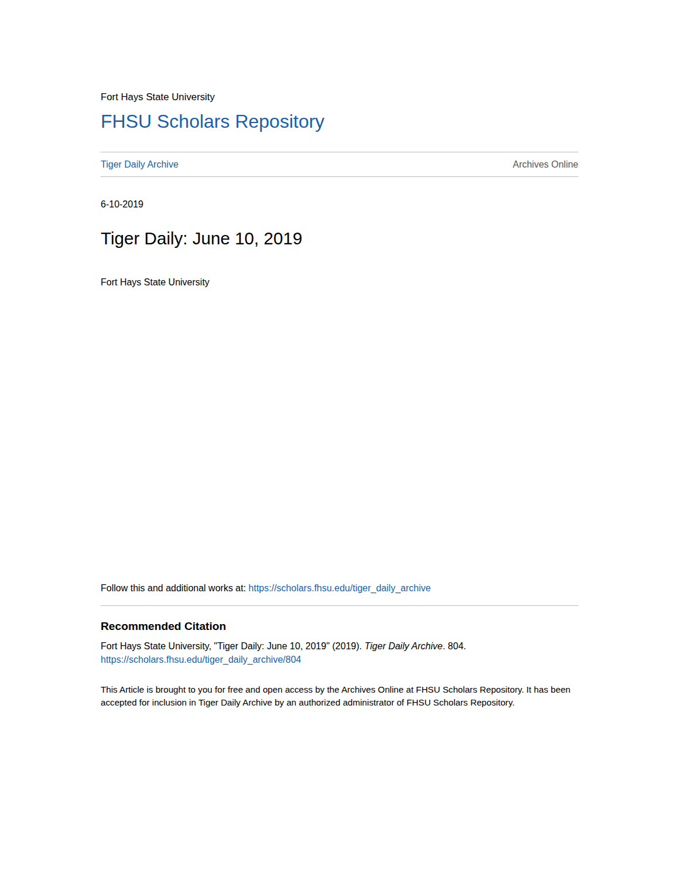Fort Hays State University
FHSU Scholars Repository
Tiger Daily Archive Archives Online
6-10-2019
Tiger Daily: June 10, 2019
Fort Hays State University
Follow this and additional works at: https://scholars.fhsu.edu/tiger_daily_archive
Recommended Citation
Fort Hays State University, "Tiger Daily: June 10, 2019" (2019). Tiger Daily Archive. 804.
https://scholars.fhsu.edu/tiger_daily_archive/804
This Article is brought to you for free and open access by the Archives Online at FHSU Scholars Repository. It has been accepted for inclusion in Tiger Daily Archive by an authorized administrator of FHSU Scholars Repository.